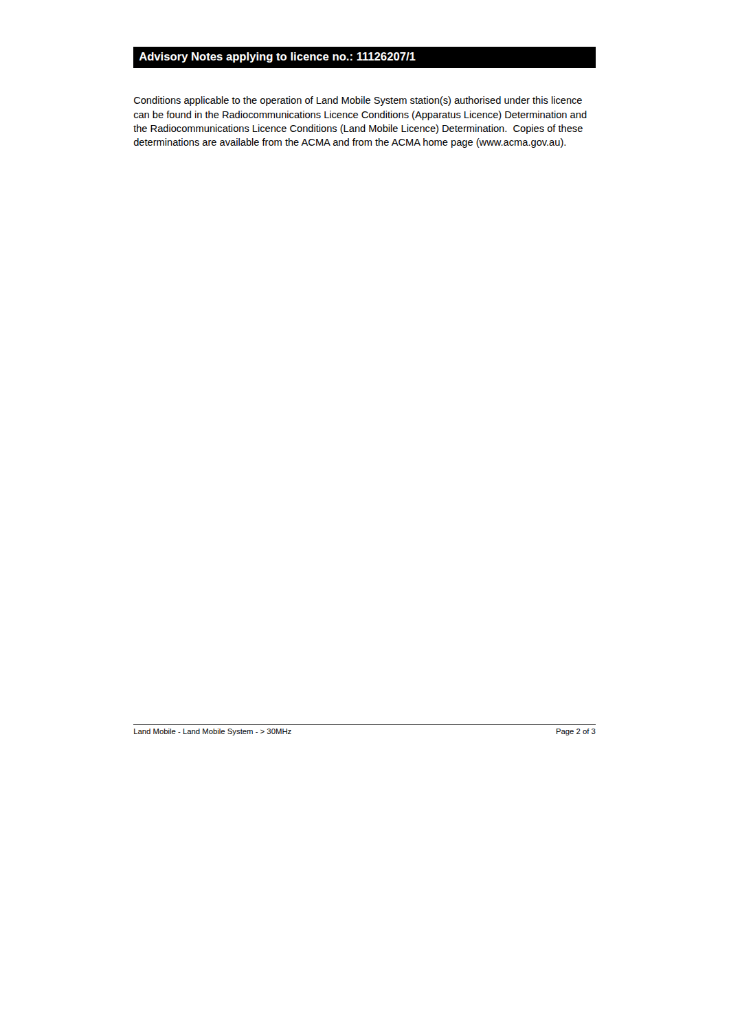Advisory Notes applying to licence no.: 11126207/1
Conditions applicable to the operation of Land Mobile System station(s) authorised under this licence can be found in the Radiocommunications Licence Conditions (Apparatus Licence) Determination and the Radiocommunications Licence Conditions (Land Mobile Licence) Determination. Copies of these determinations are available from the ACMA and from the ACMA home page (www.acma.gov.au).
Land Mobile - Land Mobile System - > 30MHz Page 2 of 3